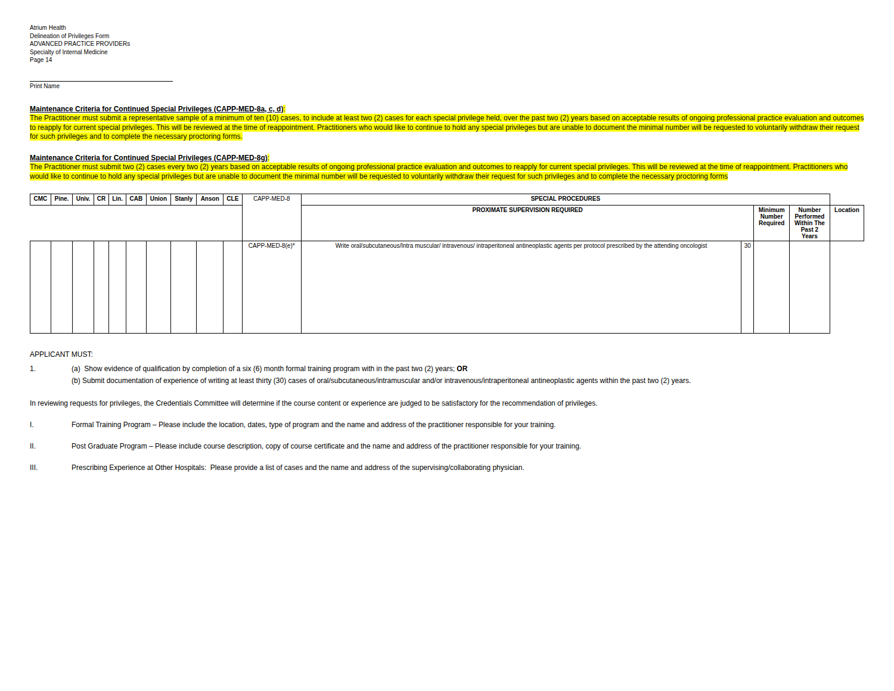Atrium Health
Delineation of Privileges Form
ADVANCED PRACTICE PROVIDERs
Specialty of Internal Medicine
Page 14
Print Name
Maintenance Criteria for Continued Special Privileges (CAPP-MED-8a, c, d):
The Practitioner must submit a representative sample of a minimum of ten (10) cases, to include at least two (2) cases for each special privilege held, over the past two (2) years based on acceptable results of ongoing professional practice evaluation and outcomes to reapply for current special privileges. This will be reviewed at the time of reappointment. Practitioners who would like to continue to hold any special privileges but are unable to document the minimal number will be requested to voluntarily withdraw their request for such privileges and to complete the necessary proctoring forms.
Maintenance Criteria for Continued Special Privileges (CAPP-MED-8g):
The Practitioner must submit two (2) cases every two (2) years based on acceptable results of ongoing professional practice evaluation and outcomes to reapply for current special privileges. This will be reviewed at the time of reappointment. Practitioners who would like to continue to hold any special privileges but are unable to document the minimal number will be requested to voluntarily withdraw their request for such privileges and to complete the necessary proctoring forms
| CMC | Pine. | Univ. | CR | Lin. | CAB | Union | Stanly | Anson | CLE | CAPP-MED-8 | SPECIAL PROCEDURES |
| | PROXIMATE SUPERVISION REQUIRED | Minimum Number Required | Number Performed Within The Past 2 Years | Location |
| | | | | | | | | | | CAPP-MED-8(e)* | Write oral/subcutaneous/Intra muscular/ intravenous/ intraperitoneal antineoplastic agents per protocol prescribed by the attending oncologist | 30 | | |
APPLICANT MUST:
1. (a) Show evidence of qualification by completion of a six (6) month formal training program with in the past two (2) years; OR
(b) Submit documentation of experience of writing at least thirty (30) cases of oral/subcutaneous/intramuscular and/or intravenous/intraperitoneal antineoplastic agents within the past two (2) years.
In reviewing requests for privileges, the Credentials Committee will determine if the course content or experience are judged to be satisfactory for the recommendation of privileges.
I. Formal Training Program – Please include the location, dates, type of program and the name and address of the practitioner responsible for your training.
II. Post Graduate Program – Please include course description, copy of course certificate and the name and address of the practitioner responsible for your training.
III. Prescribing Experience at Other Hospitals: Please provide a list of cases and the name and address of the supervising/collaborating physician.